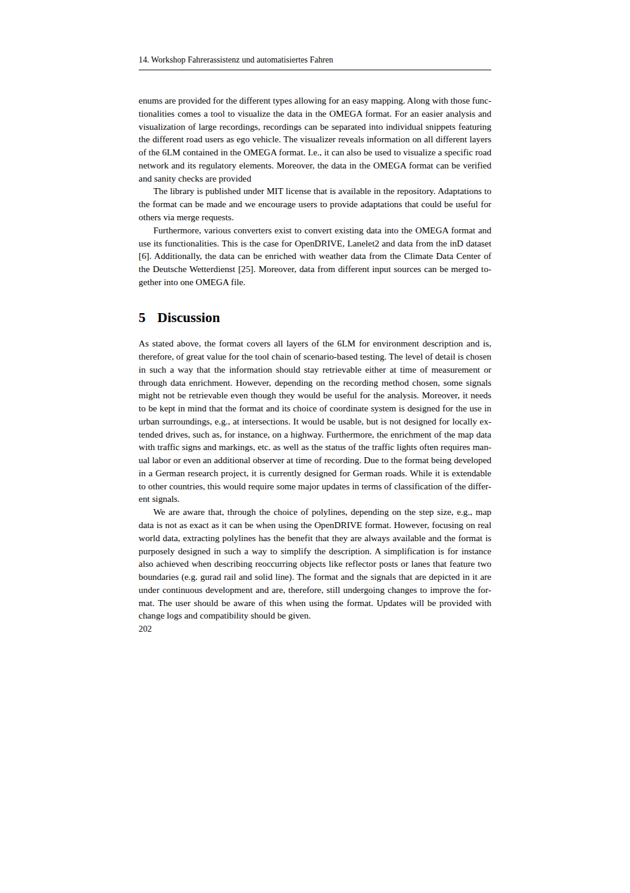14. Workshop Fahrerassistenz und automatisiertes Fahren
enums are provided for the different types allowing for an easy mapping. Along with those functionalities comes a tool to visualize the data in the OMEGA format. For an easier analysis and visualization of large recordings, recordings can be separated into individual snippets featuring the different road users as ego vehicle. The visualizer reveals information on all different layers of the 6LM contained in the OMEGA format. I.e., it can also be used to visualize a specific road network and its regulatory elements. Moreover, the data in the OMEGA format can be verified and sanity checks are provided
The library is published under MIT license that is available in the repository. Adaptations to the format can be made and we encourage users to provide adaptations that could be useful for others via merge requests.
Furthermore, various converters exist to convert existing data into the OMEGA format and use its functionalities. This is the case for OpenDRIVE, Lanelet2 and data from the inD dataset [6]. Additionally, the data can be enriched with weather data from the Climate Data Center of the Deutsche Wetterdienst [25]. Moreover, data from different input sources can be merged together into one OMEGA file.
5 Discussion
As stated above, the format covers all layers of the 6LM for environment description and is, therefore, of great value for the tool chain of scenario-based testing. The level of detail is chosen in such a way that the information should stay retrievable either at time of measurement or through data enrichment. However, depending on the recording method chosen, some signals might not be retrievable even though they would be useful for the analysis. Moreover, it needs to be kept in mind that the format and its choice of coordinate system is designed for the use in urban surroundings, e.g., at intersections. It would be usable, but is not designed for locally extended drives, such as, for instance, on a highway. Furthermore, the enrichment of the map data with traffic signs and markings, etc. as well as the status of the traffic lights often requires manual labor or even an additional observer at time of recording. Due to the format being developed in a German research project, it is currently designed for German roads. While it is extendable to other countries, this would require some major updates in terms of classification of the different signals.
We are aware that, through the choice of polylines, depending on the step size, e.g., map data is not as exact as it can be when using the OpenDRIVE format. However, focusing on real world data, extracting polylines has the benefit that they are always available and the format is purposely designed in such a way to simplify the description. A simplification is for instance also achieved when describing reoccurring objects like reflector posts or lanes that feature two boundaries (e.g. gurad rail and solid line). The format and the signals that are depicted in it are under continuous development and are, therefore, still undergoing changes to improve the format. The user should be aware of this when using the format. Updates will be provided with change logs and compatibility should be given.
202